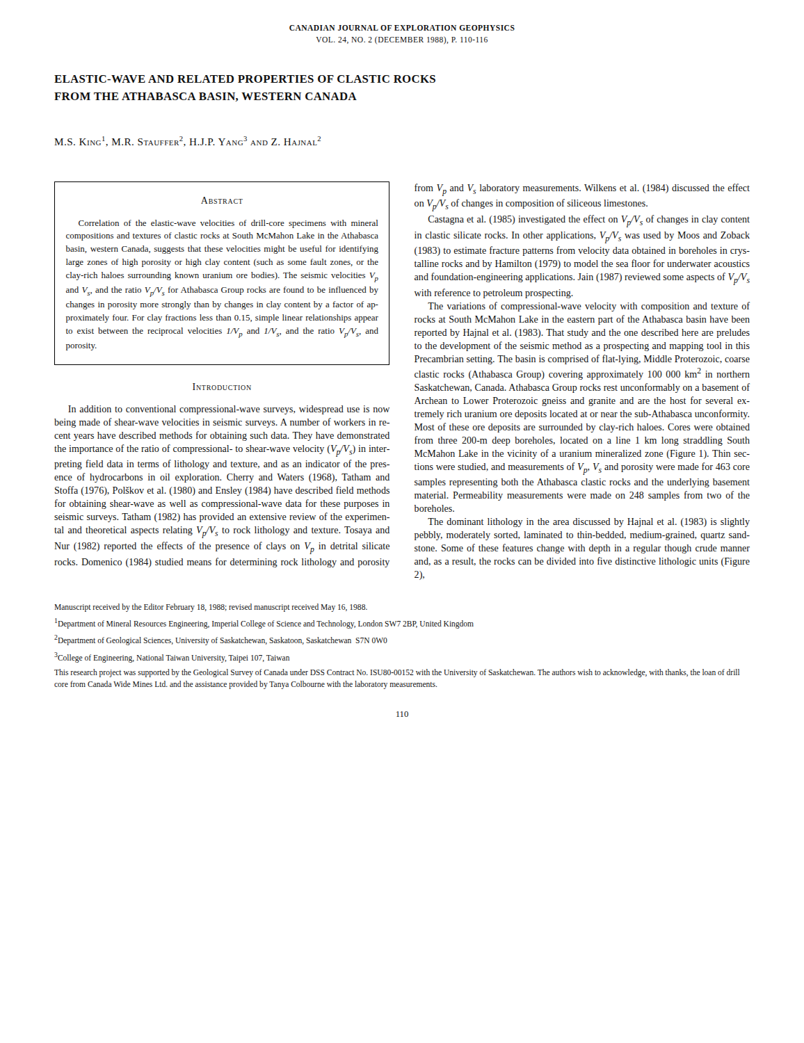CANADIAN JOURNAL OF EXPLORATION GEOPHYSICS
VOL. 24, NO. 2 (DECEMBER 1988), P. 110-116
Elastic-Wave and Related Properties of Clastic Rocks
from the Athabasca Basin, Western Canada
M.S. King1, M.R. Stauffer2, H.J.P. Yang3 and Z. Hajnal2
Abstract
Correlation of the elastic-wave velocities of drill-core specimens with mineral compositions and textures of clastic rocks at South McMahon Lake in the Athabasca basin, western Canada, suggests that these velocities might be useful for identifying large zones of high porosity or high clay content (such as some fault zones, or the clay-rich haloes surrounding known uranium ore bodies). The seismic velocities Vp and Vs, and the ratio Vp/Vs for Athabasca Group rocks are found to be influenced by changes in porosity more strongly than by changes in clay content by a factor of approximately four. For clay fractions less than 0.15, simple linear relationships appear to exist between the reciprocal velocities 1/Vp and 1/Vs, and the ratio Vp/Vs, and porosity.
Introduction
In addition to conventional compressional-wave surveys, widespread use is now being made of shear-wave velocities in seismic surveys. A number of workers in recent years have described methods for obtaining such data. They have demonstrated the importance of the ratio of compressional- to shear-wave velocity (Vp/Vs) in interpreting field data in terms of lithology and texture, and as an indicator of the presence of hydrocarbons in oil exploration. Cherry and Waters (1968), Tatham and Stoffa (1976), Polškov et al. (1980) and Ensley (1984) have described field methods for obtaining shear-wave as well as compressional-wave data for these purposes in seismic surveys. Tatham (1982) has provided an extensive review of the experimental and theoretical aspects relating Vp/Vs to rock lithology and texture. Tosaya and Nur (1982) reported the effects of the presence of clays on Vp in detrital silicate rocks. Domenico (1984) studied means for determining rock lithology and porosity from Vp and Vs laboratory measurements. Wilkens et al. (1984) discussed the effect on Vp/Vs of changes in composition of siliceous limestones.
Castagna et al. (1985) investigated the effect on Vp/Vs of changes in clay content in clastic silicate rocks. In other applications, Vp/Vs was used by Moos and Zoback (1983) to estimate fracture patterns from velocity data obtained in boreholes in crystalline rocks and by Hamilton (1979) to model the sea floor for underwater acoustics and foundation-engineering applications. Jain (1987) reviewed some aspects of Vp/Vs with reference to petroleum prospecting.
The variations of compressional-wave velocity with composition and texture of rocks at South McMahon Lake in the eastern part of the Athabasca basin have been reported by Hajnal et al. (1983). That study and the one described here are preludes to the development of the seismic method as a prospecting and mapping tool in this Precambrian setting. The basin is comprised of flat-lying, Middle Proterozoic, coarse clastic rocks (Athabasca Group) covering approximately 100 000 km2 in northern Saskatchewan, Canada. Athabasca Group rocks rest unconformably on a basement of Archean to Lower Proterozoic gneiss and granite and are the host for several extremely rich uranium ore deposits located at or near the sub-Athabasca unconformity. Most of these ore deposits are surrounded by clay-rich haloes. Cores were obtained from three 200-m deep boreholes, located on a line 1 km long straddling South McMahon Lake in the vicinity of a uranium mineralized zone (Figure 1). Thin sections were studied, and measurements of Vp, Vs and porosity were made for 463 core samples representing both the Athabasca clastic rocks and the underlying basement material. Permeability measurements were made on 248 samples from two of the boreholes.
The dominant lithology in the area discussed by Hajnal et al. (1983) is slightly pebbly, moderately sorted, laminated to thin-bedded, medium-grained, quartz sandstone. Some of these features change with depth in a regular though crude manner and, as a result, the rocks can be divided into five distinctive lithologic units (Figure 2),
Manuscript received by the Editor February 18, 1988; revised manuscript received May 16, 1988.
1Department of Mineral Resources Engineering, Imperial College of Science and Technology, London SW7 2BP, United Kingdom
2Department of Geological Sciences, University of Saskatchewan, Saskatoon, Saskatchewan S7N 0W0
3College of Engineering, National Taiwan University, Taipei 107, Taiwan
This research project was supported by the Geological Survey of Canada under DSS Contract No. ISU80-00152 with the University of Saskatchewan. The authors wish to acknowledge, with thanks, the loan of drill core from Canada Wide Mines Ltd. and the assistance provided by Tanya Colbourne with the laboratory measurements.
110